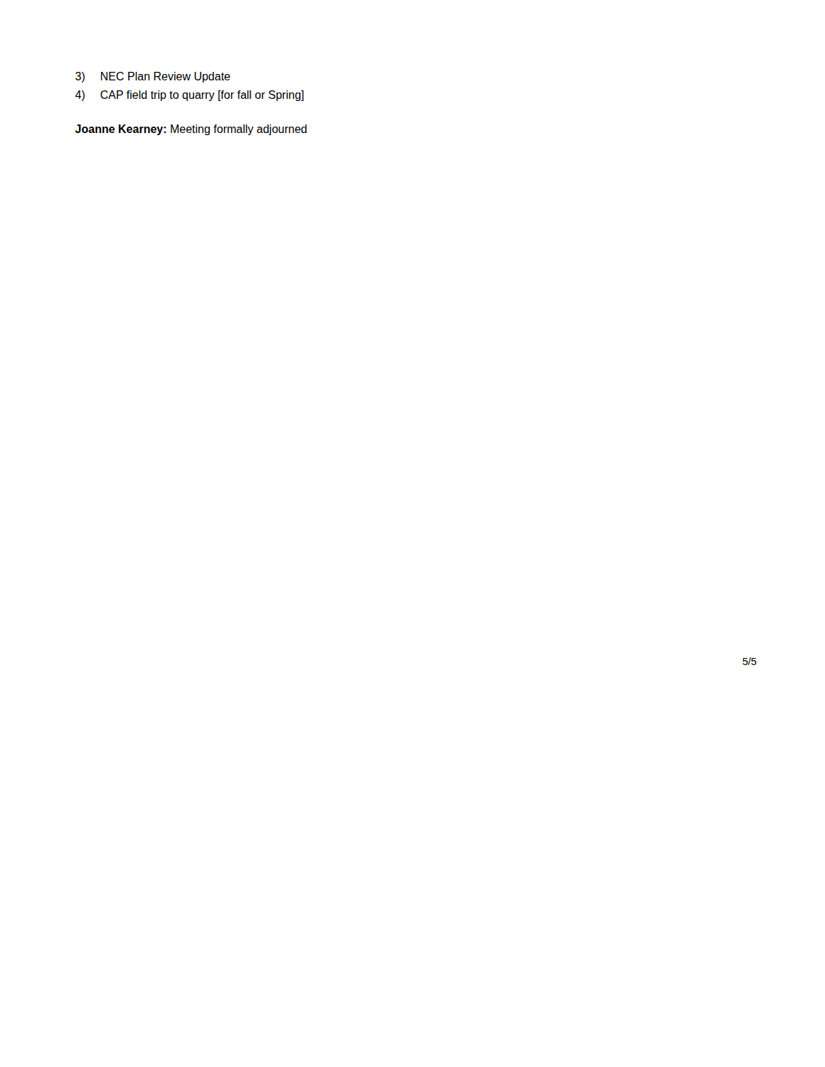3) NEC Plan Review Update
4) CAP field trip to quarry [for fall or Spring]
Joanne Kearney: Meeting formally adjourned
5/5